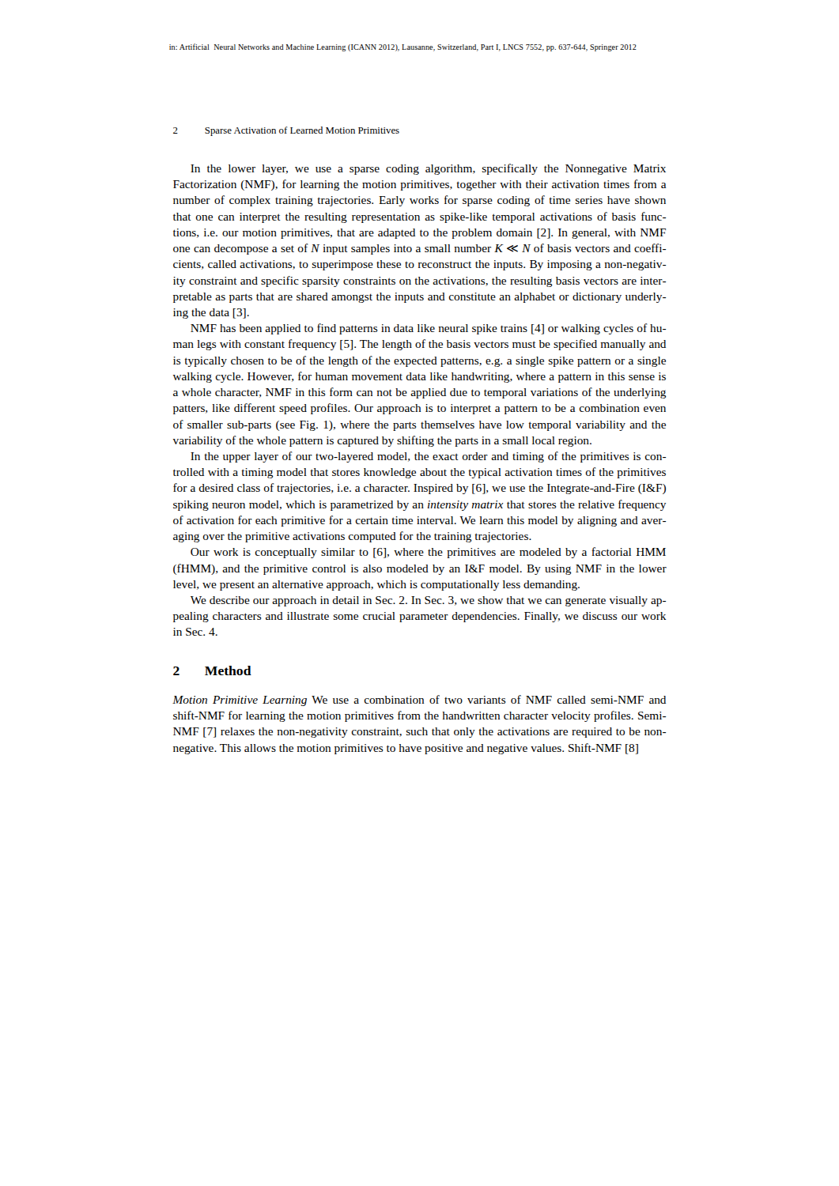in: Artificial Neural Networks and Machine Learning (ICANN 2012), Lausanne, Switzerland, Part I, LNCS 7552, pp. 637-644, Springer 2012
2 Sparse Activation of Learned Motion Primitives
In the lower layer, we use a sparse coding algorithm, specifically the Nonnegative Matrix Factorization (NMF), for learning the motion primitives, together with their activation times from a number of complex training trajectories. Early works for sparse coding of time series have shown that one can interpret the resulting representation as spike-like temporal activations of basis functions, i.e. our motion primitives, that are adapted to the problem domain [2]. In general, with NMF one can decompose a set of N input samples into a small number K ≪ N of basis vectors and coefficients, called activations, to superimpose these to reconstruct the inputs. By imposing a non-negativity constraint and specific sparsity constraints on the activations, the resulting basis vectors are interpretable as parts that are shared amongst the inputs and constitute an alphabet or dictionary underlying the data [3].
NMF has been applied to find patterns in data like neural spike trains [4] or walking cycles of human legs with constant frequency [5]. The length of the basis vectors must be specified manually and is typically chosen to be of the length of the expected patterns, e.g. a single spike pattern or a single walking cycle. However, for human movement data like handwriting, where a pattern in this sense is a whole character, NMF in this form can not be applied due to temporal variations of the underlying patters, like different speed profiles. Our approach is to interpret a pattern to be a combination even of smaller sub-parts (see Fig. 1), where the parts themselves have low temporal variability and the variability of the whole pattern is captured by shifting the parts in a small local region.
In the upper layer of our two-layered model, the exact order and timing of the primitives is controlled with a timing model that stores knowledge about the typical activation times of the primitives for a desired class of trajectories, i.e. a character. Inspired by [6], we use the Integrate-and-Fire (I&F) spiking neuron model, which is parametrized by an intensity matrix that stores the relative frequency of activation for each primitive for a certain time interval. We learn this model by aligning and averaging over the primitive activations computed for the training trajectories.
Our work is conceptually similar to [6], where the primitives are modeled by a factorial HMM (fHMM), and the primitive control is also modeled by an I&F model. By using NMF in the lower level, we present an alternative approach, which is computationally less demanding.
We describe our approach in detail in Sec. 2. In Sec. 3, we show that we can generate visually appealing characters and illustrate some crucial parameter dependencies. Finally, we discuss our work in Sec. 4.
2 Method
Motion Primitive Learning We use a combination of two variants of NMF called semi-NMF and shift-NMF for learning the motion primitives from the handwritten character velocity profiles. Semi-NMF [7] relaxes the non-negativity constraint, such that only the activations are required to be non-negative. This allows the motion primitives to have positive and negative values. Shift-NMF [8]